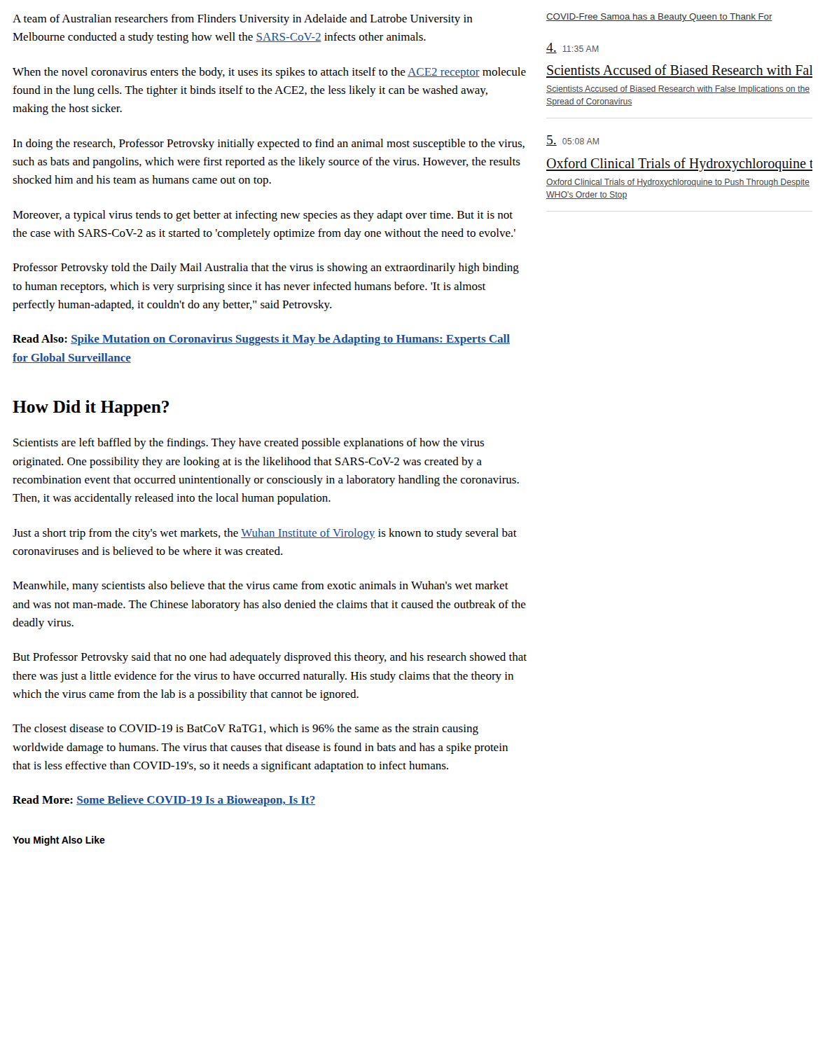A team of Australian researchers from Flinders University in Adelaide and Latrobe University in Melbourne conducted a study testing how well the SARS-CoV-2 infects other animals.
When the novel coronavirus enters the body, it uses its spikes to attach itself to the ACE2 receptor molecule found in the lung cells. The tighter it binds itself to the ACE2, the less likely it can be washed away, making the host sicker.
In doing the research, Professor Petrovsky initially expected to find an animal most susceptible to the virus, such as bats and pangolins, which were first reported as the likely source of the virus. However, the results shocked him and his team as humans came out on top.
Moreover, a typical virus tends to get better at infecting new species as they adapt over time. But it is not the case with SARS-CoV-2 as it started to 'completely optimize from day one without the need to evolve.'
Professor Petrovsky told the Daily Mail Australia that the virus is showing an extraordinarily high binding to human receptors, which is very surprising since it has never infected humans before. 'It is almost perfectly human-adapted, it couldn't do any better," said Petrovsky.
Read Also: Spike Mutation on Coronavirus Suggests it May be Adapting to Humans: Experts Call for Global Surveillance
How Did it Happen?
Scientists are left baffled by the findings. They have created possible explanations of how the virus originated. One possibility they are looking at is the likelihood that SARS-CoV-2 was created by a recombination event that occurred unintentionally or consciously in a laboratory handling the coronavirus. Then, it was accidentally released into the local human population.
Just a short trip from the city's wet markets, the Wuhan Institute of Virology is known to study several bat coronaviruses and is believed to be where it was created.
Meanwhile, many scientists also believe that the virus came from exotic animals in Wuhan's wet market and was not man-made. The Chinese laboratory has also denied the claims that it caused the outbreak of the deadly virus.
But Professor Petrovsky said that no one had adequately disproved this theory, and his research showed that there was just a little evidence for the virus to have occurred naturally. His study claims that the theory in which the virus came from the lab is a possibility that cannot be ignored.
The closest disease to COVID-19 is BatCoV RaTG1, which is 96% the same as the strain causing worldwide damage to humans. The virus that causes that disease is found in bats and has a spike protein that is less effective than COVID-19's, so it needs a significant adaptation to infect humans.
Read More: Some Believe COVID-19 Is a Bioweapon, Is It?
You Might Also Like
COVID-Free Samoa has a Beauty Queen to Thank For
4. 11:35 AM
Scientists Accused of Biased Research with False Implications on the Spread of Coronavirus
Scientists Accused of Biased Research with False Implications on the Spread of Coronavirus
5. 05:08 AM
Oxford Clinical Trials of Hydroxychloroquine to Push Through Despite WHO's Order to Stop
Oxford Clinical Trials of Hydroxychloroquine to Push Through Despite WHO's Order to Stop